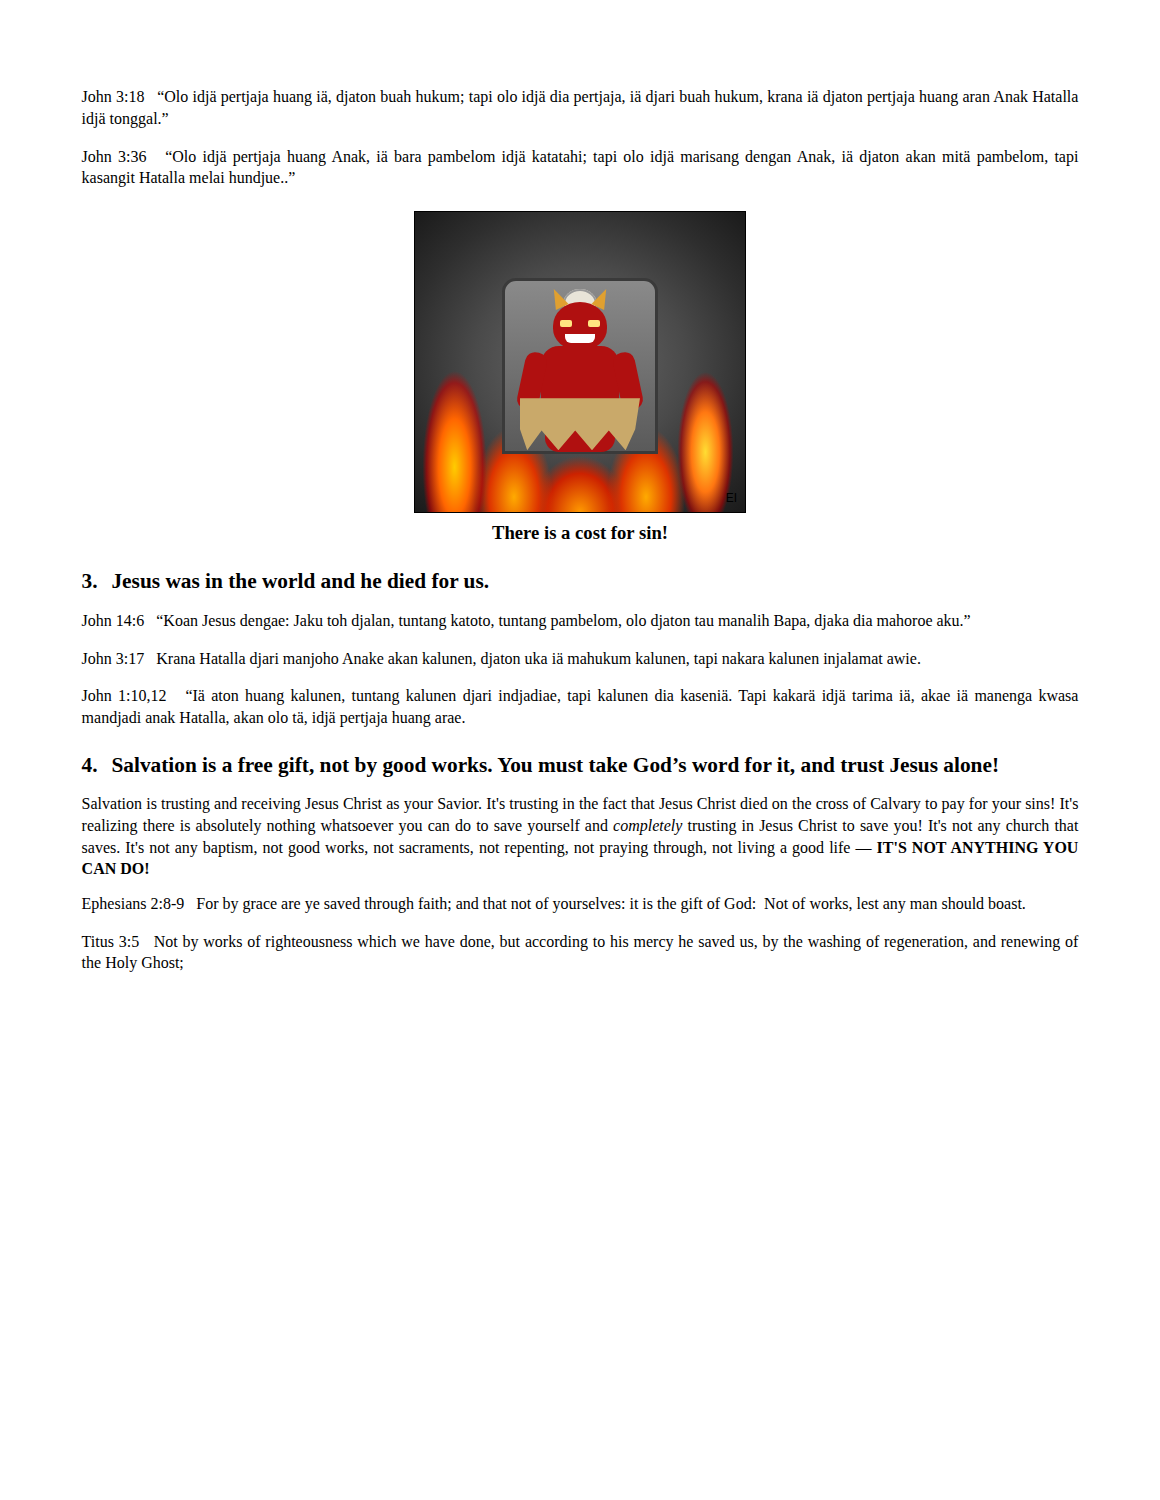John 3:18 “Olo idjä pertjaja huang iä, djaton buah hukum; tapi olo idjä dia pertjaja, iä djari buah hukum, krana iä djaton pertjaja huang aran Anak Hatalla idjä tonggal.”
John 3:36 “Olo idjä pertjaja huang Anak, iä bara pambelom idjä katatahi; tapi olo idjä marisang dengan Anak, iä djaton akan mitä pambelom, tapi kasangit Hatalla melai hundjue..”
EI
There is a cost for sin!
3. Jesus was in the world and he died for us.
John 14:6 “Koan Jesus dengae: Jaku toh djalan, tuntang katoto, tuntang pambelom, olo djaton tau manalih Bapa, djaka dia mahoroe aku.”
John 3:17 Krana Hatalla djari manjoho Anake akan kalunen, djaton uka iä mahukum kalunen, tapi nakara kalunen injalamat awie.
John 1:10,12 “Iä aton huang kalunen, tuntang kalunen djari indjadiae, tapi kalunen dia kaseniä. Tapi kakarä idjä tarima iä, akae iä manenga kwasa mandjadi anak Hatalla, akan olo tä, idjä pertjaja huang arae.
4. Salvation is a free gift, not by good works. You must take God’s word for it, and trust Jesus alone!
Salvation is trusting and receiving Jesus Christ as your Savior. It's trusting in the fact that Jesus Christ died on the cross of Calvary to pay for your sins! It's realizing there is absolutely nothing whatsoever you can do to save yourself and completely trusting in Jesus Christ to save you! It's not any church that saves. It's not any baptism, not good works, not sacraments, not repenting, not praying through, not living a good life — IT'S NOT ANYTHING YOU CAN DO!
Ephesians 2:8-9 For by grace are ye saved through faith; and that not of yourselves: it is the gift of God: Not of works, lest any man should boast.
Titus 3:5 Not by works of righteousness which we have done, but according to his mercy he saved us, by the washing of regeneration, and renewing of the Holy Ghost;